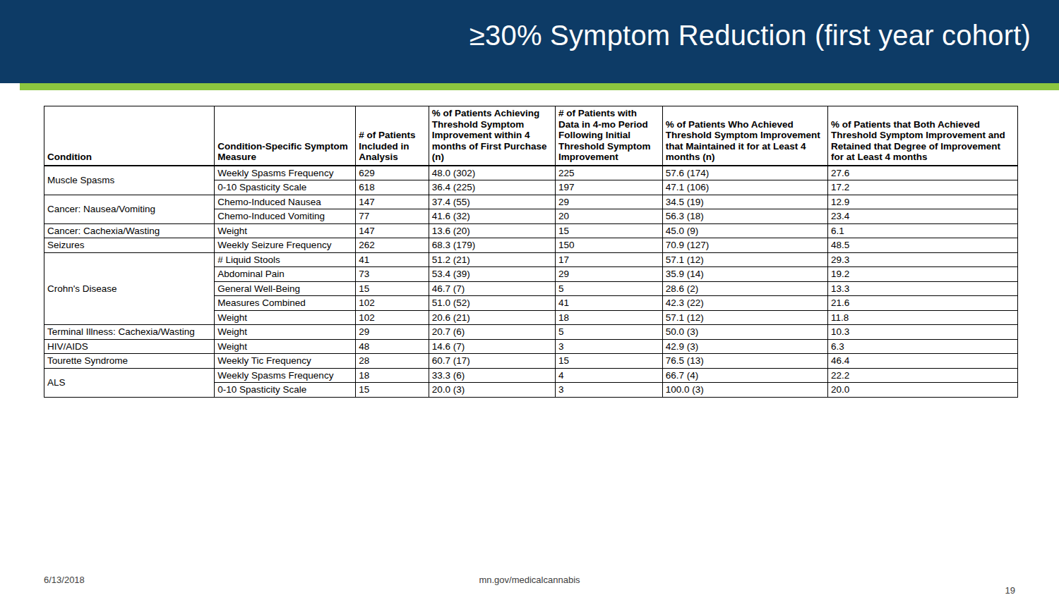≥30% Symptom Reduction (first year cohort)
| Condition | Condition-Specific Symptom Measure | # of Patients Included in Analysis | % of Patients Achieving Threshold Symptom Improvement within 4 months of First Purchase (n) | # of Patients with Data in 4-mo Period Following Initial Threshold Symptom Improvement | % of Patients Who Achieved Threshold Symptom Improvement that Maintained it for at Least 4 months (n) | % of Patients that Both Achieved Threshold Symptom Improvement and Retained that Degree of Improvement for at Least 4 months |
| --- | --- | --- | --- | --- | --- | --- |
| Muscle Spasms | Weekly Spasms Frequency | 629 | 48.0 (302) | 225 | 57.6 (174) | 27.6 |
| 0-10 Spasticity Scale | 618 | 36.4 (225) | 197 | 47.1 (106) | 17.2 |
| Cancer: Nausea/Vomiting | Chemo-Induced Nausea | 147 | 37.4 (55) | 29 | 34.5 (19) | 12.9 |
| Chemo-Induced Vomiting | 77 | 41.6 (32) | 20 | 56.3 (18) | 23.4 |
| Cancer: Cachexia/Wasting | Weight | 147 | 13.6 (20) | 15 | 45.0 (9) | 6.1 |
| Seizures | Weekly Seizure Frequency | 262 | 68.3 (179) | 150 | 70.9 (127) | 48.5 |
| Crohn's Disease | # Liquid Stools | 41 | 51.2 (21) | 17 | 57.1 (12) | 29.3 |
| Abdominal Pain | 73 | 53.4 (39) | 29 | 35.9 (14) | 19.2 |
| General Well-Being | 15 | 46.7 (7) | 5 | 28.6 (2) | 13.3 |
| Measures Combined | 102 | 51.0 (52) | 41 | 42.3 (22) | 21.6 |
| Weight | 102 | 20.6 (21) | 18 | 57.1 (12) | 11.8 |
| Terminal Illness: Cachexia/Wasting | Weight | 29 | 20.7 (6) | 5 | 50.0 (3) | 10.3 |
| HIV/AIDS | Weight | 48 | 14.6 (7) | 3 | 42.9 (3) | 6.3 |
| Tourette Syndrome | Weekly Tic Frequency | 28 | 60.7 (17) | 15 | 76.5 (13) | 46.4 |
| ALS | Weekly Spasms Frequency | 18 | 33.3 (6) | 4 | 66.7 (4) | 22.2 |
| 0-10 Spasticity Scale | 15 | 20.0 (3) | 3 | 100.0 (3) | 20.0 |
6/13/2018
mn.gov/medicalcannabis
19